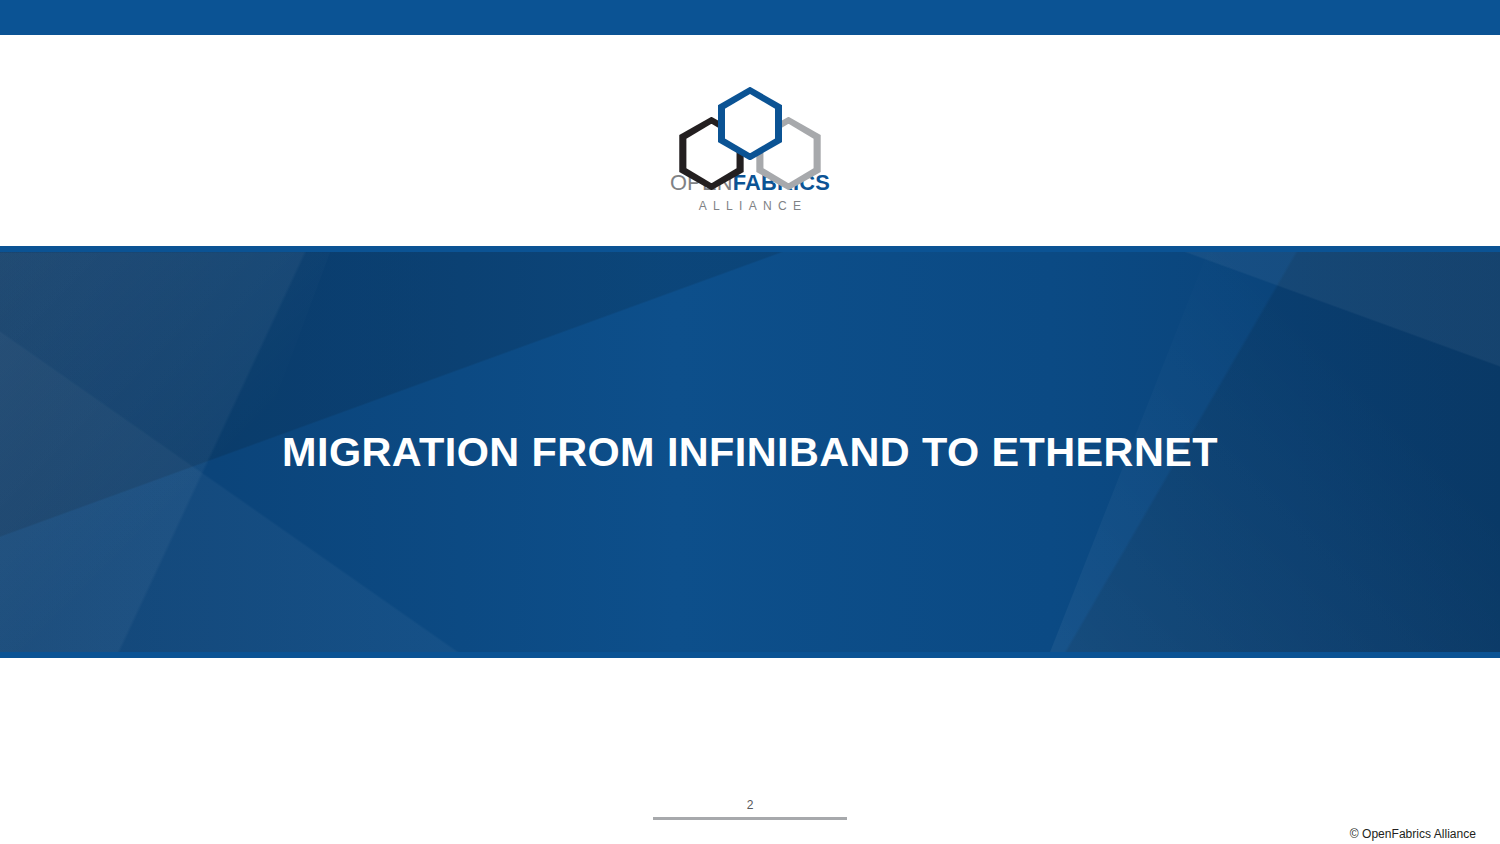OPEN FABRICS
ALLIANCE
MIGRATION FROM INFINIBAND TO ETHERNET
2
© OpenFabrics Alliance